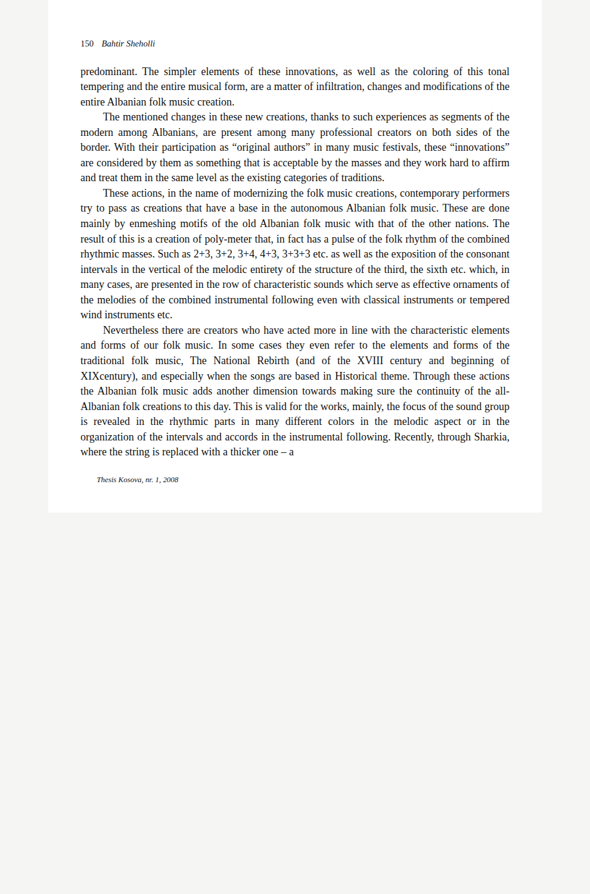150 Bahtir Sheholli
predominant. The simpler elements of these innovations, as well as the coloring of this tonal tempering and the entire musical form, are a matter of infiltration, changes and modifications of the entire Albanian folk music creation.
The mentioned changes in these new creations, thanks to such experiences as segments of the modern among Albanians, are present among many professional creators on both sides of the border. With their participation as “original authors” in many music festivals, these “innovations” are considered by them as something that is acceptable by the masses and they work hard to affirm and treat them in the same level as the existing categories of traditions.
These actions, in the name of modernizing the folk music creations, contemporary performers try to pass as creations that have a base in the autonomous Albanian folk music. These are done mainly by enmeshing motifs of the old Albanian folk music with that of the other nations. The result of this is a creation of poly-meter that, in fact has a pulse of the folk rhythm of the combined rhythmic masses. Such as 2+3, 3+2, 3+4, 4+3, 3+3+3 etc. as well as the exposition of the consonant intervals in the vertical of the melodic entirety of the structure of the third, the sixth etc. which, in many cases, are presented in the row of characteristic sounds which serve as effective ornaments of the melodies of the combined instrumental following even with classical instruments or tempered wind instruments etc.
Nevertheless there are creators who have acted more in line with the characteristic elements and forms of our folk music. In some cases they even refer to the elements and forms of the traditional folk music, The National Rebirth (and of the XVIII century and beginning of XIXcentury), and especially when the songs are based in Historical theme. Through these actions the Albanian folk music adds another dimension towards making sure the continuity of the all-Albanian folk creations to this day. This is valid for the works, mainly, the focus of the sound group is revealed in the rhythmic parts in many different colors in the melodic aspect or in the organization of the intervals and accords in the instrumental following. Recently, through Sharkia, where the string is replaced with a thicker one – a
Thesis Kosova, nr. 1, 2008